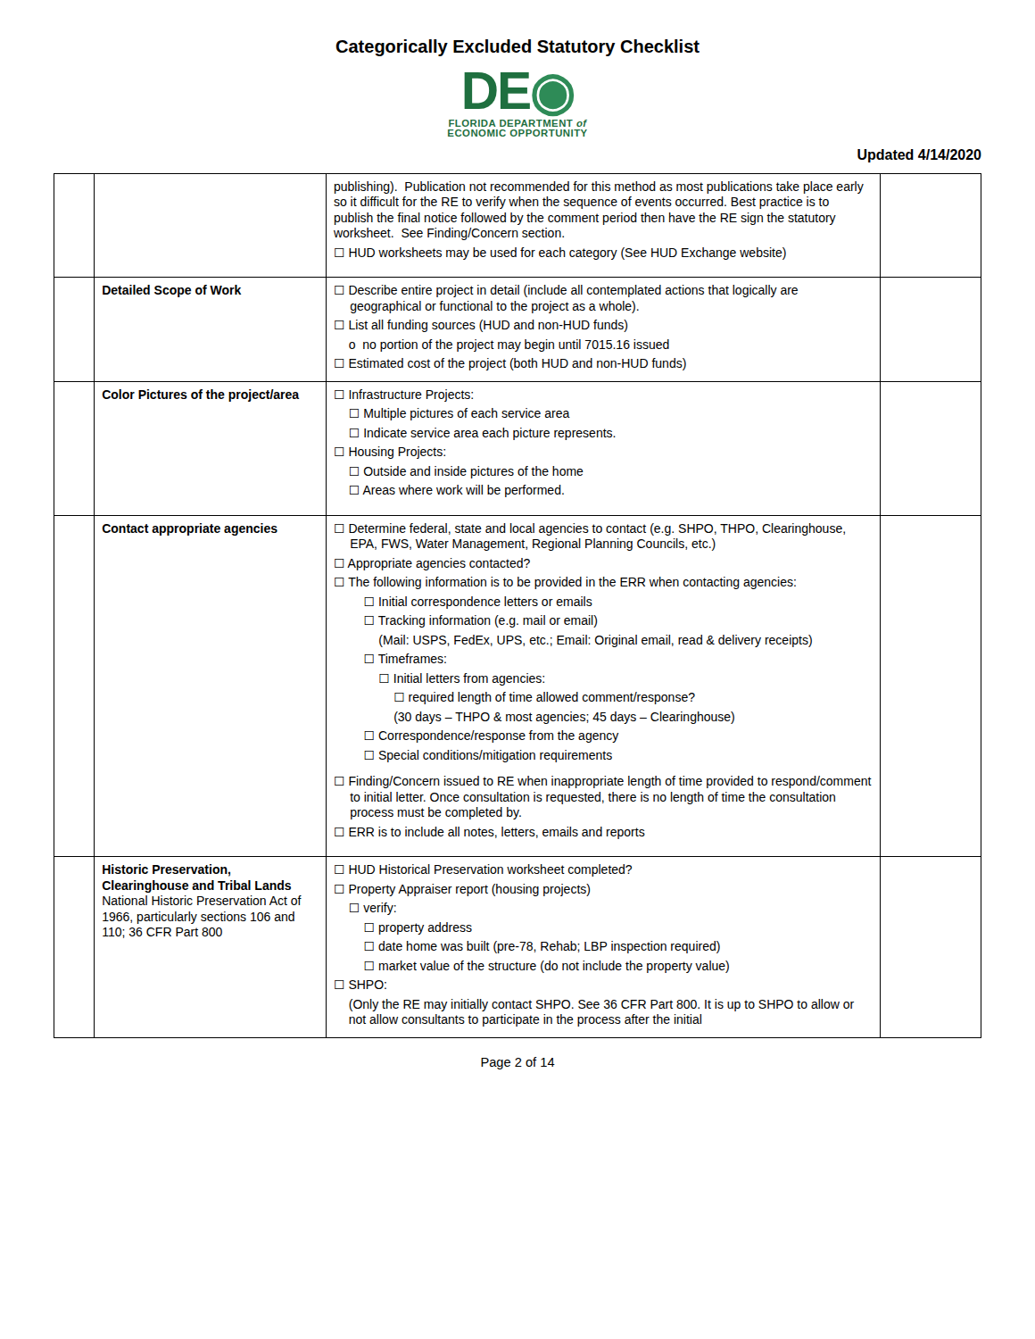Categorically Excluded Statutory Checklist
DE◉
FLORIDA DEPARTMENT of
ECONOMIC OPPORTUNITY
Updated 4/14/2020
| | | publishing). Publication not recommended for this method as most publications take place early so it difficult for the RE to verify when the sequence of events occurred. Best practice is to publish the final notice followed by the comment period then have the RE sign the statutory worksheet. See Finding/Concern section. ☐ HUD worksheets may be used for each category (See HUD Exchange website) | |
| | Detailed Scope of Work | ☐ Describe entire project in detail (include all contemplated actions that logically are geographical or functional to the project as a whole). ☐ List all funding sources (HUD and non-HUD funds) o no portion of the project may begin until 7015.16 issued ☐ Estimated cost of the project (both HUD and non-HUD funds) | |
| | Color Pictures of the project/area | ☐ Infrastructure Projects: ☐ Multiple pictures of each service area ☐ Indicate service area each picture represents. ☐ Housing Projects: ☐ Outside and inside pictures of the home ☐ Areas where work will be performed. | |
| | Contact appropriate agencies | ☐ Determine federal, state and local agencies to contact (e.g. SHPO, THPO, Clearinghouse, EPA, FWS, Water Management, Regional Planning Councils, etc.) ☐ Appropriate agencies contacted? ☐ The following information is to be provided in the ERR when contacting agencies: ☐ Initial correspondence letters or emails ☐ Tracking information (e.g. mail or email) (Mail: USPS, FedEx, UPS, etc.; Email: Original email, read & delivery receipts) ☐ Timeframes: ☐ Initial letters from agencies: ☐ required length of time allowed comment/response? (30 days – THPO & most agencies; 45 days – Clearinghouse) ☐ Correspondence/response from the agency ☐ Special conditions/mitigation requirements ☐ Finding/Concern issued to RE when inappropriate length of time provided to respond/comment to initial letter. Once consultation is requested, there is no length of time the consultation process must be completed by. ☐ ERR is to include all notes, letters, emails and reports | |
| | Historic Preservation, Clearinghouse and Tribal Lands National Historic Preservation Act of 1966, particularly sections 106 and 110; 36 CFR Part 800 | ☐ HUD Historical Preservation worksheet completed? ☐ Property Appraiser report (housing projects) ☐ verify: ☐ property address ☐ date home was built (pre-78, Rehab; LBP inspection required) ☐ market value of the structure (do not include the property value) ☐ SHPO: (Only the RE may initially contact SHPO. See 36 CFR Part 800. It is up to SHPO to allow or not allow consultants to participate in the process after the initial | |
Page 2 of 14